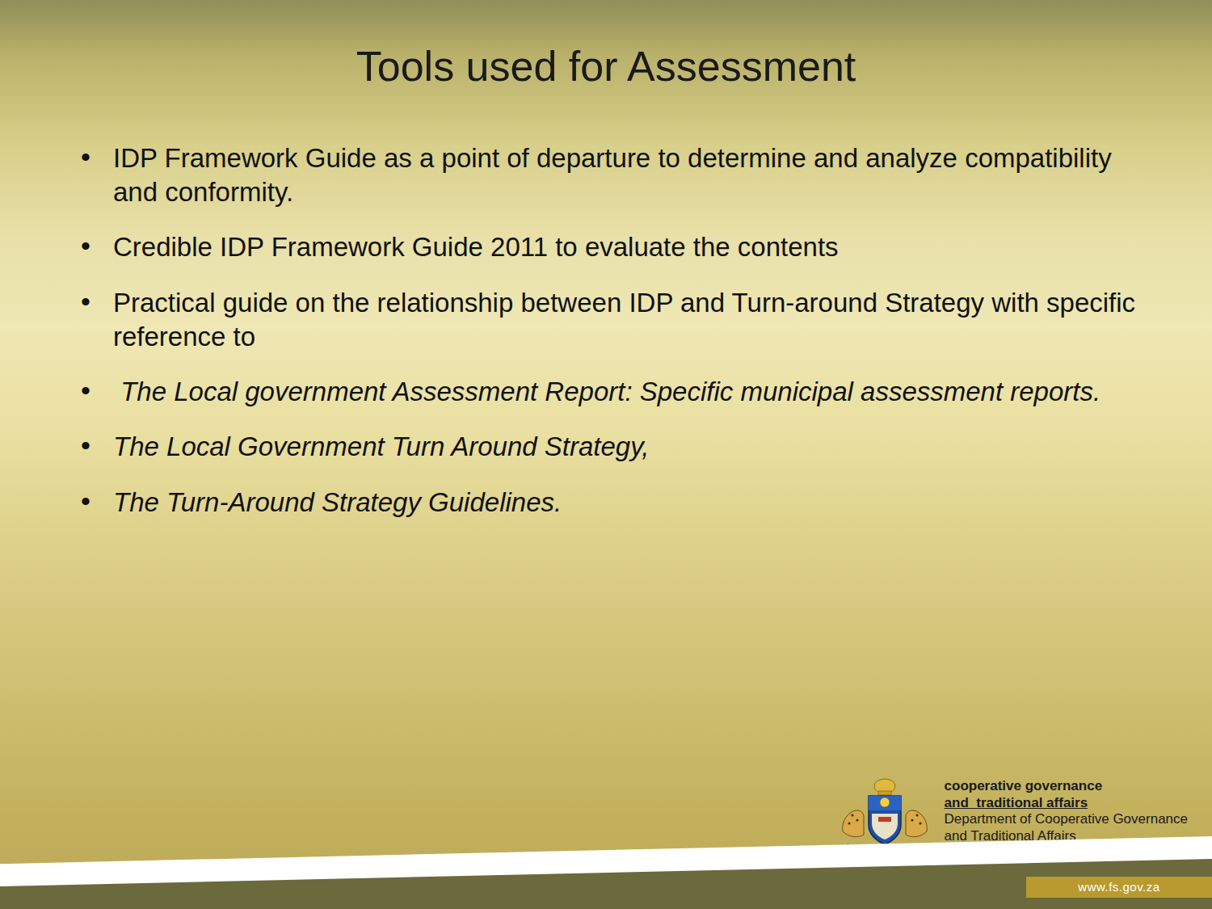Tools used for Assessment
IDP Framework Guide as a point of departure to determine and analyze compatibility and conformity.
Credible IDP Framework Guide 2011 to evaluate the contents
Practical guide on the relationship between IDP and Turn-around Strategy with specific reference to
The Local government Assessment Report: Specific municipal assessment reports.
The Local Government Turn Around Strategy,
The Turn-Around Strategy Guidelines.
cooperative governance
and traditional affairs
Department of Cooperative Governance
and Traditional Affairs
FREE STATE PROVINCE
www.fs.gov.za